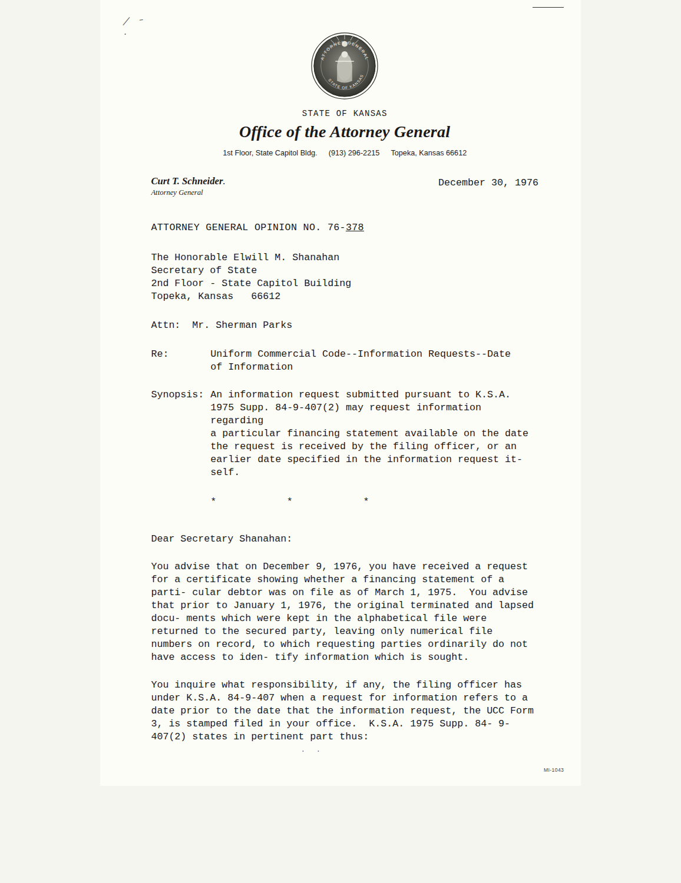╱–
·
ATTORNEY GENERAL STATE OF KANSAS
STATE OF KANSAS
Office of the Attorney General
1st Floor, State Capitol Bldg.(913) 296-2215 Topeka, Kansas 66612
Curt T. Schneider.
Attorney General
December 30, 1976
ATTORNEY GENERAL OPINION NO. 76-378
The Honorable Elwill M. Shanahan Secretary of State 2nd Floor - State Capitol Building Topeka, Kansas 66612
Attn: Mr. Sherman Parks
Re:
Uniform Commercial Code--Information Requests--Date
of Information
Synopsis:
An information request submitted pursuant to K.S.A.
1975 Supp. 84-9-407(2) may request information regarding
a particular financing statement available on the date
the request is received by the filing officer, or an
earlier date specified in the information request it-
self.
***
Dear Secretary Shanahan:
You advise that on December 9, 1976, you have received a request for a certificate showing whether a financing statement of a parti- cular debtor was on file as of March 1, 1975. You advise that prior to January 1, 1976, the original terminated and lapsed docu- ments which were kept in the alphabetical file were returned to the secured party, leaving only numerical file numbers on record, to which requesting parties ordinarily do not have access to iden- tify information which is sought.
You inquire what responsibility, if any, the filing officer has under K.S.A. 84-9-407 when a request for information refers to a date prior to the date that the information request, the UCC Form 3, is stamped filed in your office. K.S.A. 1975 Supp. 84- 9-407(2) states in pertinent part thus:
· ·
MI-1043